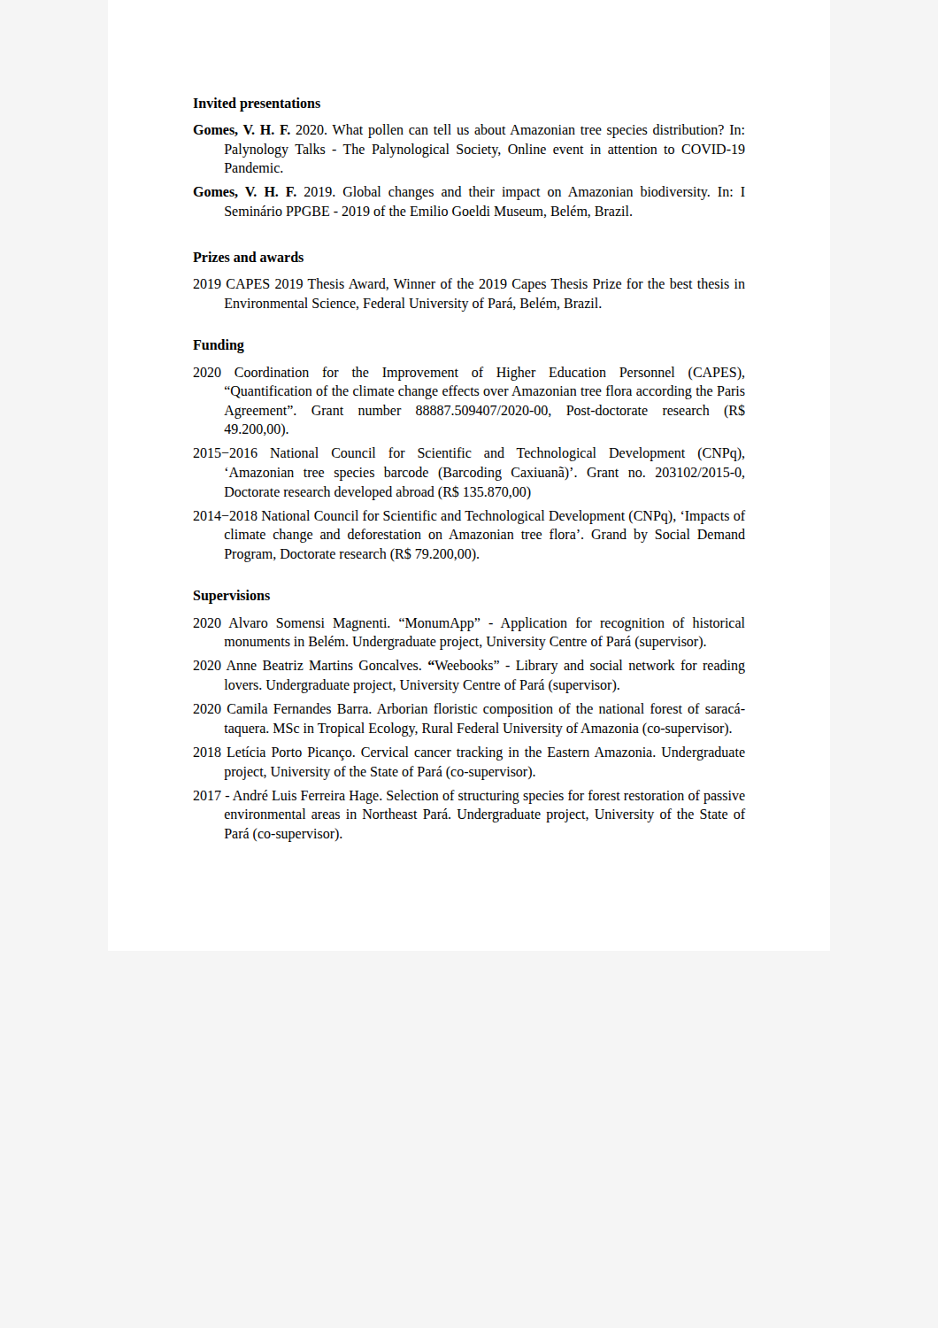Invited presentations
Gomes, V. H. F. 2020. What pollen can tell us about Amazonian tree species distribution? In: Palynology Talks - The Palynological Society, Online event in attention to COVID-19 Pandemic.
Gomes, V. H. F. 2019. Global changes and their impact on Amazonian biodiversity. In: I Seminário PPGBE - 2019 of the Emilio Goeldi Museum, Belém, Brazil.
Prizes and awards
2019 CAPES 2019 Thesis Award, Winner of the 2019 Capes Thesis Prize for the best thesis in Environmental Science, Federal University of Pará, Belém, Brazil.
Funding
2020 Coordination for the Improvement of Higher Education Personnel (CAPES), “Quantification of the climate change effects over Amazonian tree flora according the Paris Agreement”. Grant number 88887.509407/2020-00, Post-doctorate research (R$ 49.200,00).
2015−2016 National Council for Scientific and Technological Development (CNPq), ‘Amazonian tree species barcode (Barcoding Caxiuanã)’. Grant no. 203102/2015-0, Doctorate research developed abroad (R$ 135.870,00)
2014−2018 National Council for Scientific and Technological Development (CNPq), ‘Impacts of climate change and deforestation on Amazonian tree flora’. Grand by Social Demand Program, Doctorate research (R$ 79.200,00).
Supervisions
2020 Alvaro Somensi Magnenti. “MonumApp” - Application for recognition of historical monuments in Belém. Undergraduate project, University Centre of Pará (supervisor).
2020 Anne Beatriz Martins Goncalves. “Weebooks” - Library and social network for reading lovers. Undergraduate project, University Centre of Pará (supervisor).
2020 Camila Fernandes Barra. Arborian floristic composition of the national forest of saracá-taquera. MSc in Tropical Ecology, Rural Federal University of Amazonia (co-supervisor).
2018 Letícia Porto Picanço. Cervical cancer tracking in the Eastern Amazonia. Undergraduate project, University of the State of Pará (co-supervisor).
2017 - André Luis Ferreira Hage. Selection of structuring species for forest restoration of passive environmental areas in Northeast Pará. Undergraduate project, University of the State of Pará (co-supervisor).